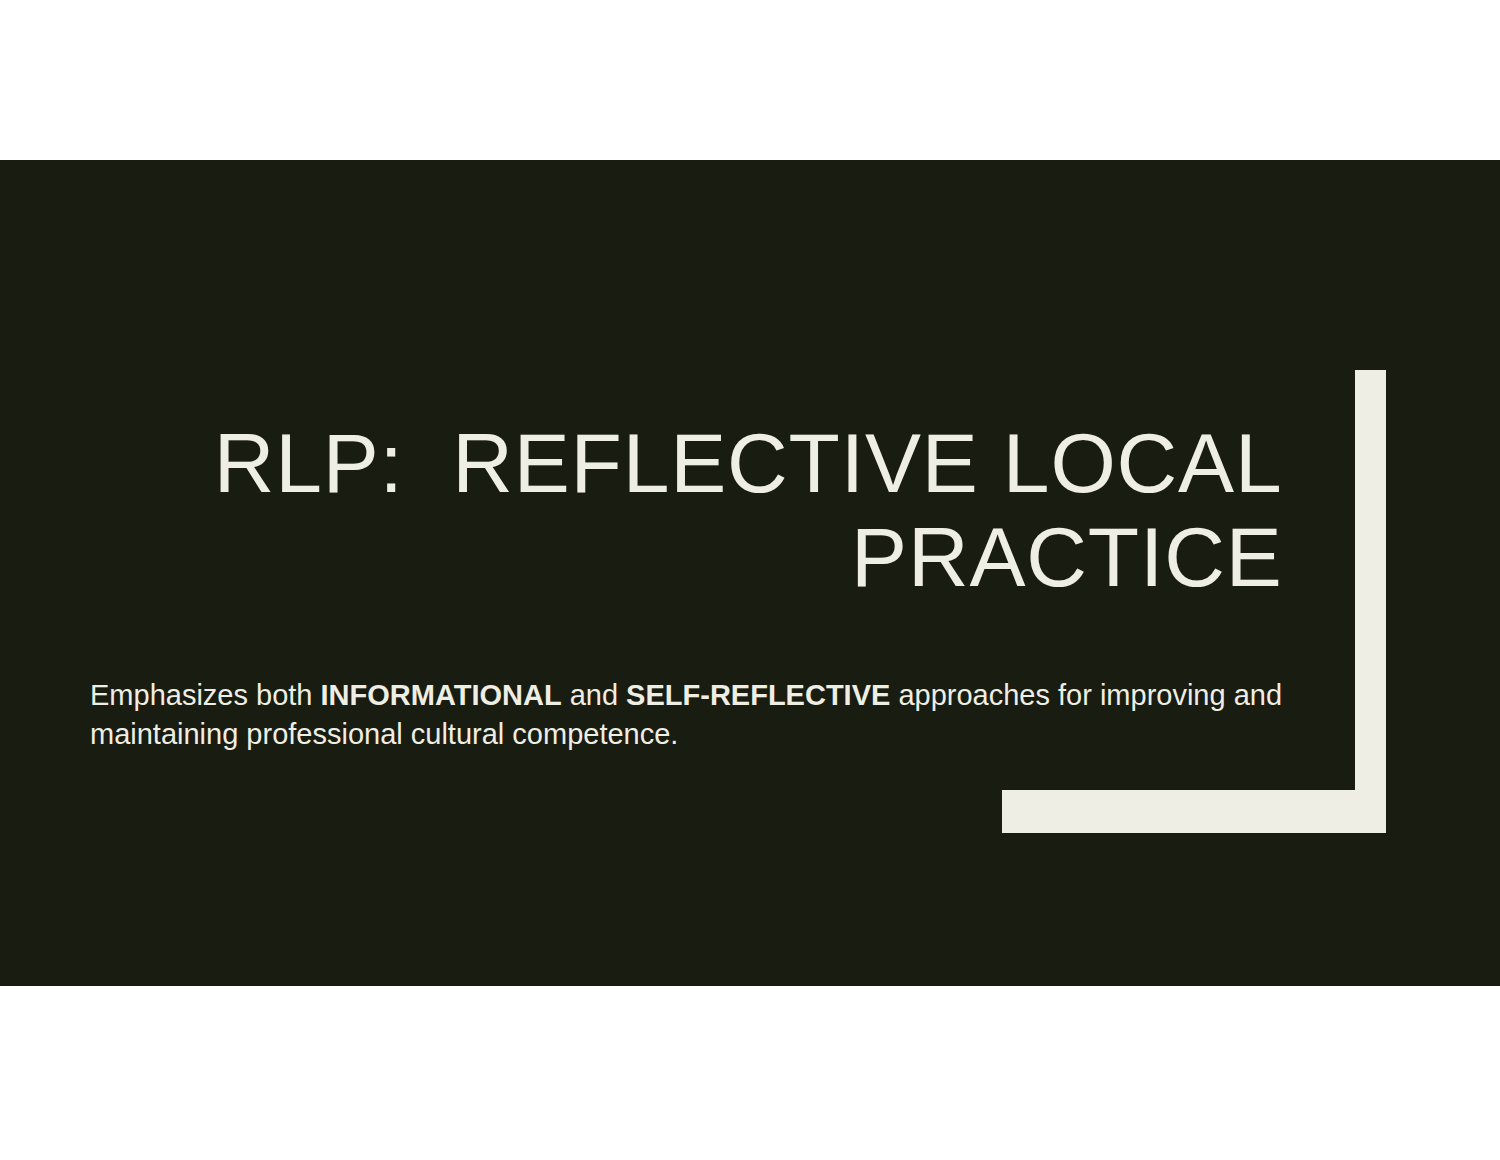RLP: REFLECTIVE LOCAL PRACTICE
Emphasizes both INFORMATIONAL and SELF-REFLECTIVE approaches for improving and maintaining professional cultural competence.